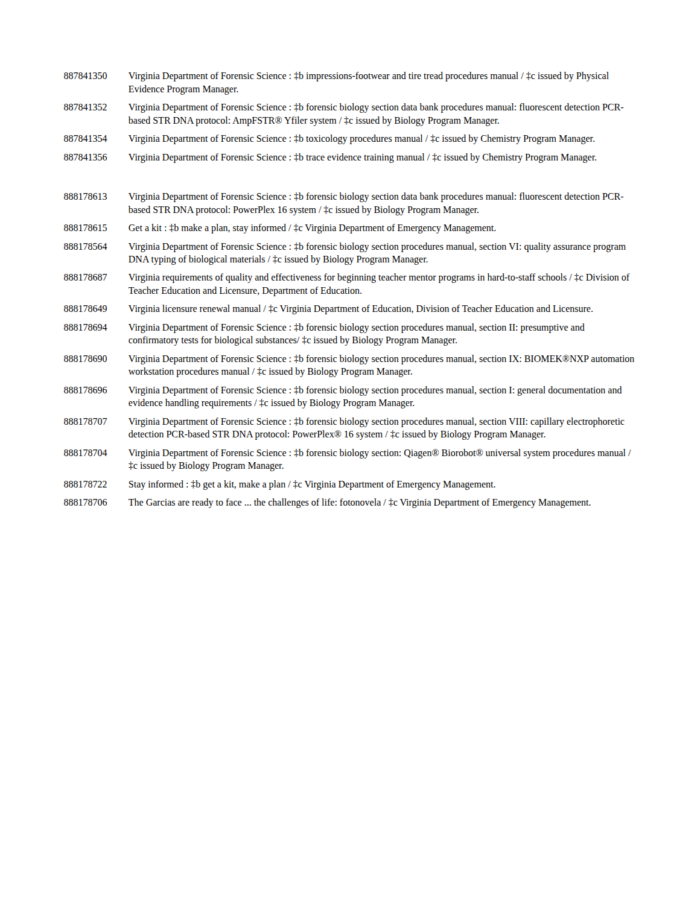| 887841350 | Virginia Department of Forensic Science : ‡b impressions-footwear and tire tread procedures manual / ‡c issued by Physical Evidence Program Manager. |
| 887841352 | Virginia Department of Forensic Science : ‡b forensic biology section data bank procedures manual: fluorescent detection PCR-based STR DNA protocol: AmpFSTR® Yfiler system / ‡c issued by Biology Program Manager. |
| 887841354 | Virginia Department of Forensic Science : ‡b toxicology procedures manual / ‡c issued by Chemistry Program Manager. |
| 887841356 | Virginia Department of Forensic Science : ‡b trace evidence training manual / ‡c issued by Chemistry Program Manager. |
| 888178613 | Virginia Department of Forensic Science : ‡b forensic biology section data bank procedures manual: fluorescent detection PCR-based STR DNA protocol: PowerPlex 16 system / ‡c issued by Biology Program Manager. |
| 888178615 | Get a kit : ‡b make a plan, stay informed / ‡c Virginia Department of Emergency Management. |
| 888178564 | Virginia Department of Forensic Science : ‡b forensic biology section procedures manual, section VI: quality assurance program DNA typing of biological materials / ‡c issued by Biology Program Manager. |
| 888178687 | Virginia requirements of quality and effectiveness for beginning teacher mentor programs in hard-to-staff schools / ‡c Division of Teacher Education and Licensure, Department of Education. |
| 888178649 | Virginia licensure renewal manual / ‡c Virginia Department of Education, Division of Teacher Education and Licensure. |
| 888178694 | Virginia Department of Forensic Science : ‡b forensic biology section procedures manual, section II: presumptive and confirmatory tests for biological substances/ ‡c issued by Biology Program Manager. |
| 888178690 | Virginia Department of Forensic Science : ‡b forensic biology section procedures manual, section IX: BIOMEK®NXP automation workstation procedures manual / ‡c issued by Biology Program Manager. |
| 888178696 | Virginia Department of Forensic Science : ‡b forensic biology section procedures manual, section I: general documentation and evidence handling requirements / ‡c issued by Biology Program Manager. |
| 888178707 | Virginia Department of Forensic Science : ‡b forensic biology section procedures manual, section VIII: capillary electrophoretic detection PCR-based STR DNA protocol: PowerPlex® 16 system / ‡c issued by Biology Program Manager. |
| 888178704 | Virginia Department of Forensic Science : ‡b forensic biology section: Qiagen® Biorobot® universal system procedures manual / ‡c issued by Biology Program Manager. |
| 888178722 | Stay informed : ‡b get a kit, make a plan / ‡c Virginia Department of Emergency Management. |
| 888178706 | The Garcias are ready to face ... the challenges of life: fotonovela / ‡c Virginia Department of Emergency Management. |